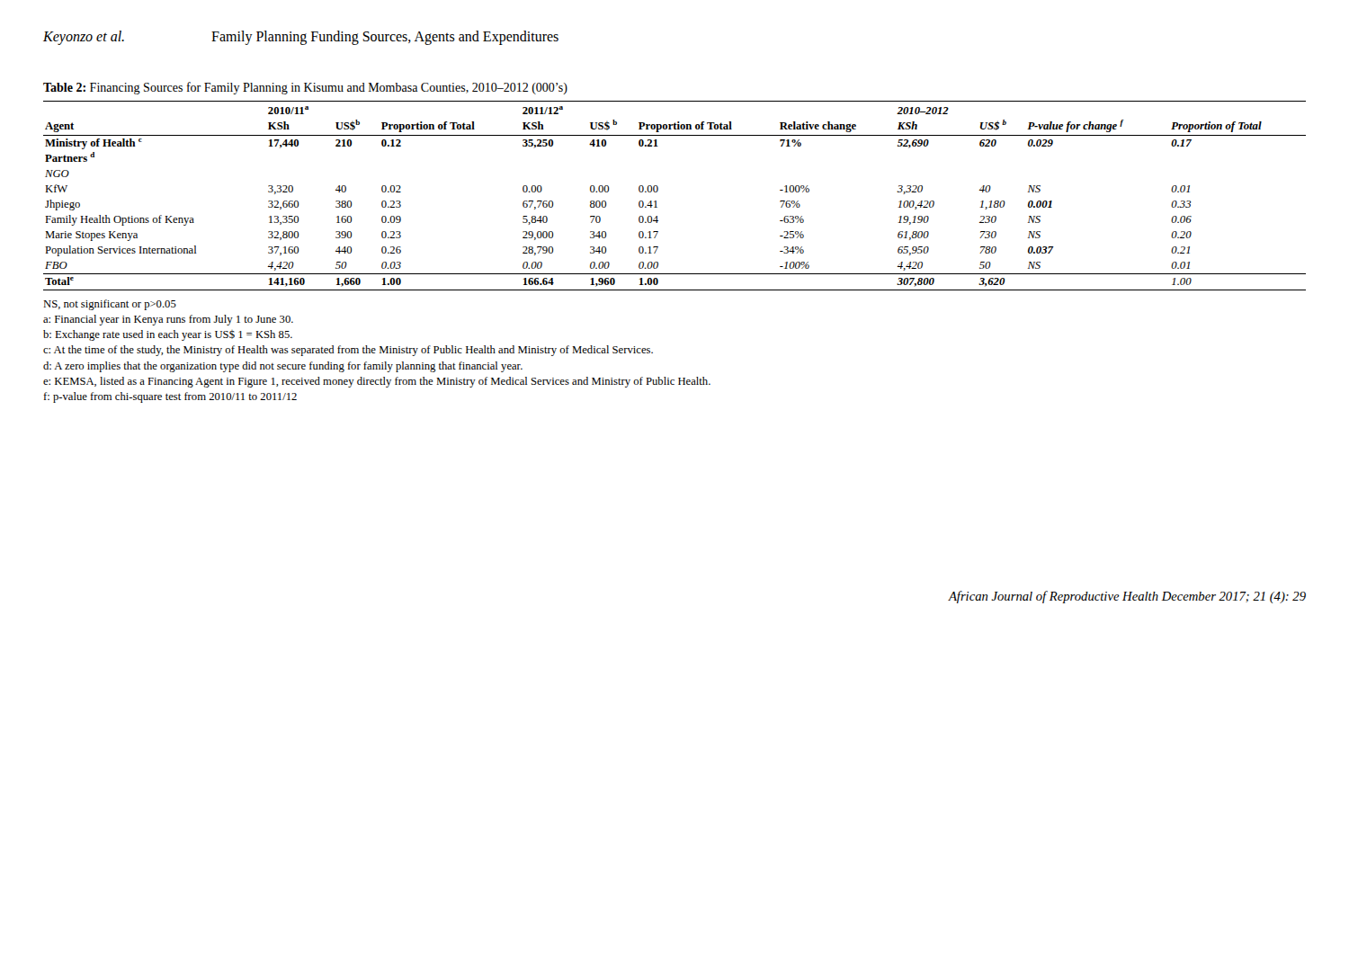Keyonzo et al.
Family Planning Funding Sources, Agents and Expenditures
Table 2: Financing Sources for Family Planning in Kisumu and Mombasa Counties, 2010–2012 (000’s)
| | 2010/11 a | | | 2011/12 a | | | | 2010–2012 | | | |
| --- | --- | --- | --- | --- | --- | --- | --- | --- | --- | --- | --- |
| Agent | KSh | US$ b | Proportion of Total | KSh | US$ b | Proportion of Total | Relative change | KSh | US$ b | P-value for change f | Proportion of Total |
| Ministry of Health c | 17,440 | 210 | 0.12 | 35,250 | 410 | 0.21 | 71% | 52,690 | 620 | 0.029 | 0.17 |
| Partners d | | | | | | | | | | | |
| NGO | | | | | | | | | | | |
| KfW | 3,320 | 40 | 0.02 | 0.00 | 0.00 | 0.00 | -100% | 3,320 | 40 | NS | 0.01 |
| Jhpiego | 32,660 | 380 | 0.23 | 67,760 | 800 | 0.41 | 76% | 100,420 | 1,180 | 0.001 | 0.33 |
| Family Health Options of Kenya | 13,350 | 160 | 0.09 | 5,840 | 70 | 0.04 | -63% | 19,190 | 230 | NS | 0.06 |
| Marie Stopes Kenya | 32,800 | 390 | 0.23 | 29,000 | 340 | 0.17 | -25% | 61,800 | 730 | NS | 0.20 |
| Population Services International | 37,160 | 440 | 0.26 | 28,790 | 340 | 0.17 | -34% | 65,950 | 780 | 0.037 | 0.21 |
| FBO | 4,420 | 50 | 0.03 | 0.00 | 0.00 | 0.00 | -100% | 4,420 | 50 | NS | 0.01 |
| Total e | 141,160 | 1,660 | 1.00 | 166.64 | 1,960 | 1.00 | | 307,800 | 3,620 | | 1.00 |
NS, not significant or p>0.05
a: Financial year in Kenya runs from July 1 to June 30.
b: Exchange rate used in each year is US$ 1 = KSh 85.
c: At the time of the study, the Ministry of Health was separated from the Ministry of Public Health and Ministry of Medical Services.
d: A zero implies that the organization type did not secure funding for family planning that financial year.
e: KEMSA, listed as a Financing Agent in Figure 1, received money directly from the Ministry of Medical Services and Ministry of Public Health.
f: p-value from chi-square test from 2010/11 to 2011/12
African Journal of Reproductive Health December 2017; 21 (4): 29